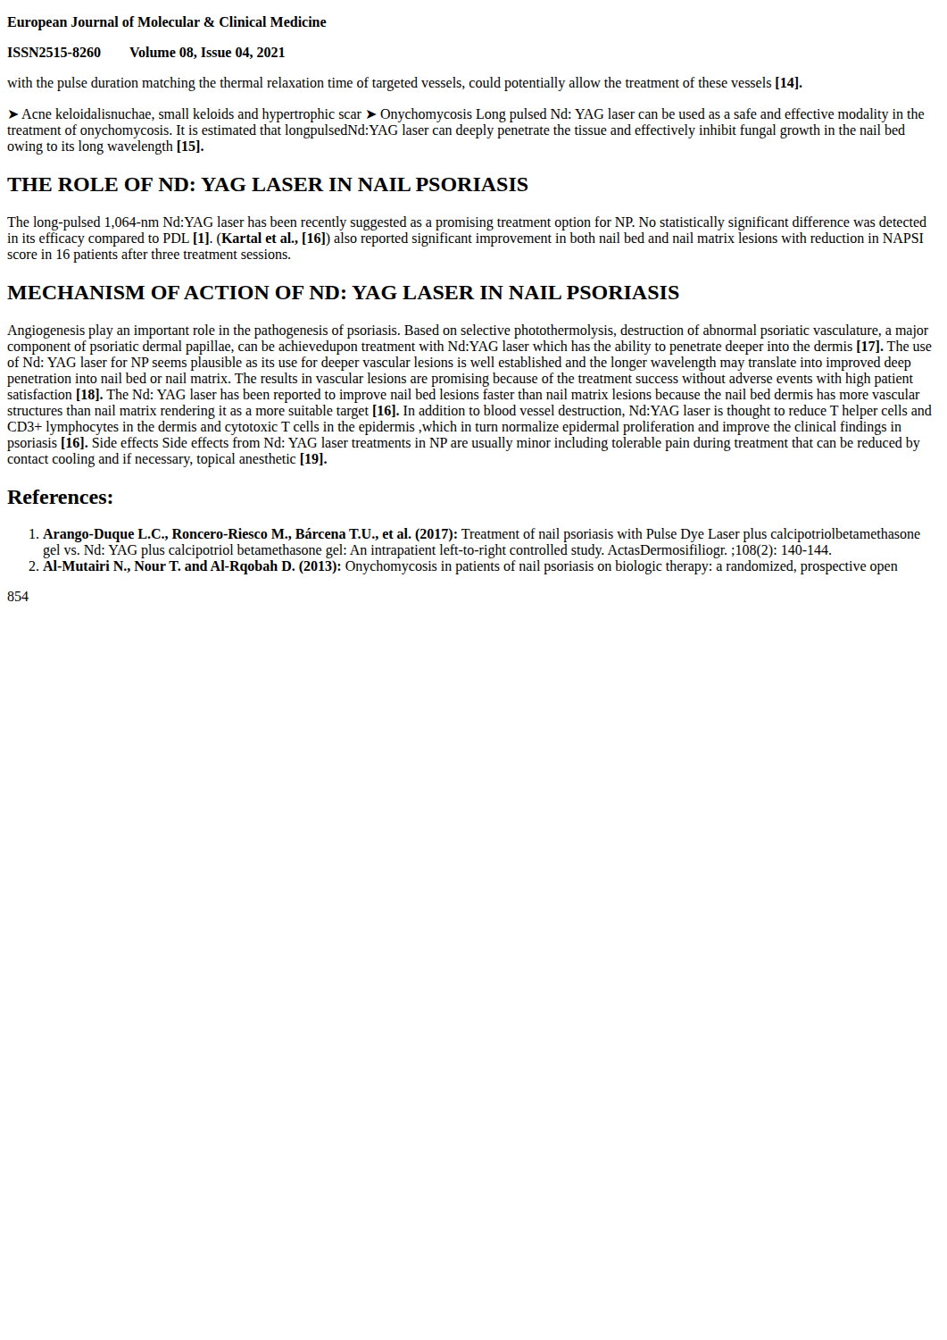European Journal of Molecular & Clinical Medicine
ISSN2515-8260 Volume 08, Issue 04, 2021
with the pulse duration matching the thermal relaxation time of targeted vessels, could potentially allow the treatment of these vessels [14].
➤ Acne keloidalisnuchae, small keloids and hypertrophic scar ➤ Onychomycosis Long pulsed Nd: YAG laser can be used as a safe and effective modality in the treatment of onychomycosis. It is estimated that longpulsedNd:YAG laser can deeply penetrate the tissue and effectively inhibit fungal growth in the nail bed owing to its long wavelength [15].
THE ROLE OF ND: YAG LASER IN NAIL PSORIASIS
The long-pulsed 1,064-nm Nd:YAG laser has been recently suggested as a promising treatment option for NP. No statistically significant difference was detected in its efficacy compared to PDL [1]. (Kartal et al., [16]) also reported significant improvement in both nail bed and nail matrix lesions with reduction in NAPSI score in 16 patients after three treatment sessions.
MECHANISM OF ACTION OF ND: YAG LASER IN NAIL PSORIASIS
Angiogenesis play an important role in the pathogenesis of psoriasis. Based on selective photothermolysis, destruction of abnormal psoriatic vasculature, a major component of psoriatic dermal papillae, can be achievedupon treatment with Nd:YAG laser which has the ability to penetrate deeper into the dermis [17]. The use of Nd: YAG laser for NP seems plausible as its use for deeper vascular lesions is well established and the longer wavelength may translate into improved deep penetration into nail bed or nail matrix. The results in vascular lesions are promising because of the treatment success without adverse events with high patient satisfaction [18]. The Nd: YAG laser has been reported to improve nail bed lesions faster than nail matrix lesions because the nail bed dermis has more vascular structures than nail matrix rendering it as a more suitable target [16]. In addition to blood vessel destruction, Nd:YAG laser is thought to reduce T helper cells and CD3+ lymphocytes in the dermis and cytotoxic T cells in the epidermis ,which in turn normalize epidermal proliferation and improve the clinical findings in psoriasis [16]. Side effects Side effects from Nd: YAG laser treatments in NP are usually minor including tolerable pain during treatment that can be reduced by contact cooling and if necessary, topical anesthetic [19].
References:
Arango-Duque L.C., Roncero-Riesco M., Bárcena T.U., et al. (2017): Treatment of nail psoriasis with Pulse Dye Laser plus calcipotriolbetamethasone gel vs. Nd: YAG plus calcipotriol betamethasone gel: An intrapatient left-to-right controlled study. ActasDermosifiliogr. ;108(2): 140-144.
Al-Mutairi N., Nour T. and Al-Rqobah D. (2013): Onychomycosis in patients of nail psoriasis on biologic therapy: a randomized, prospective open
854